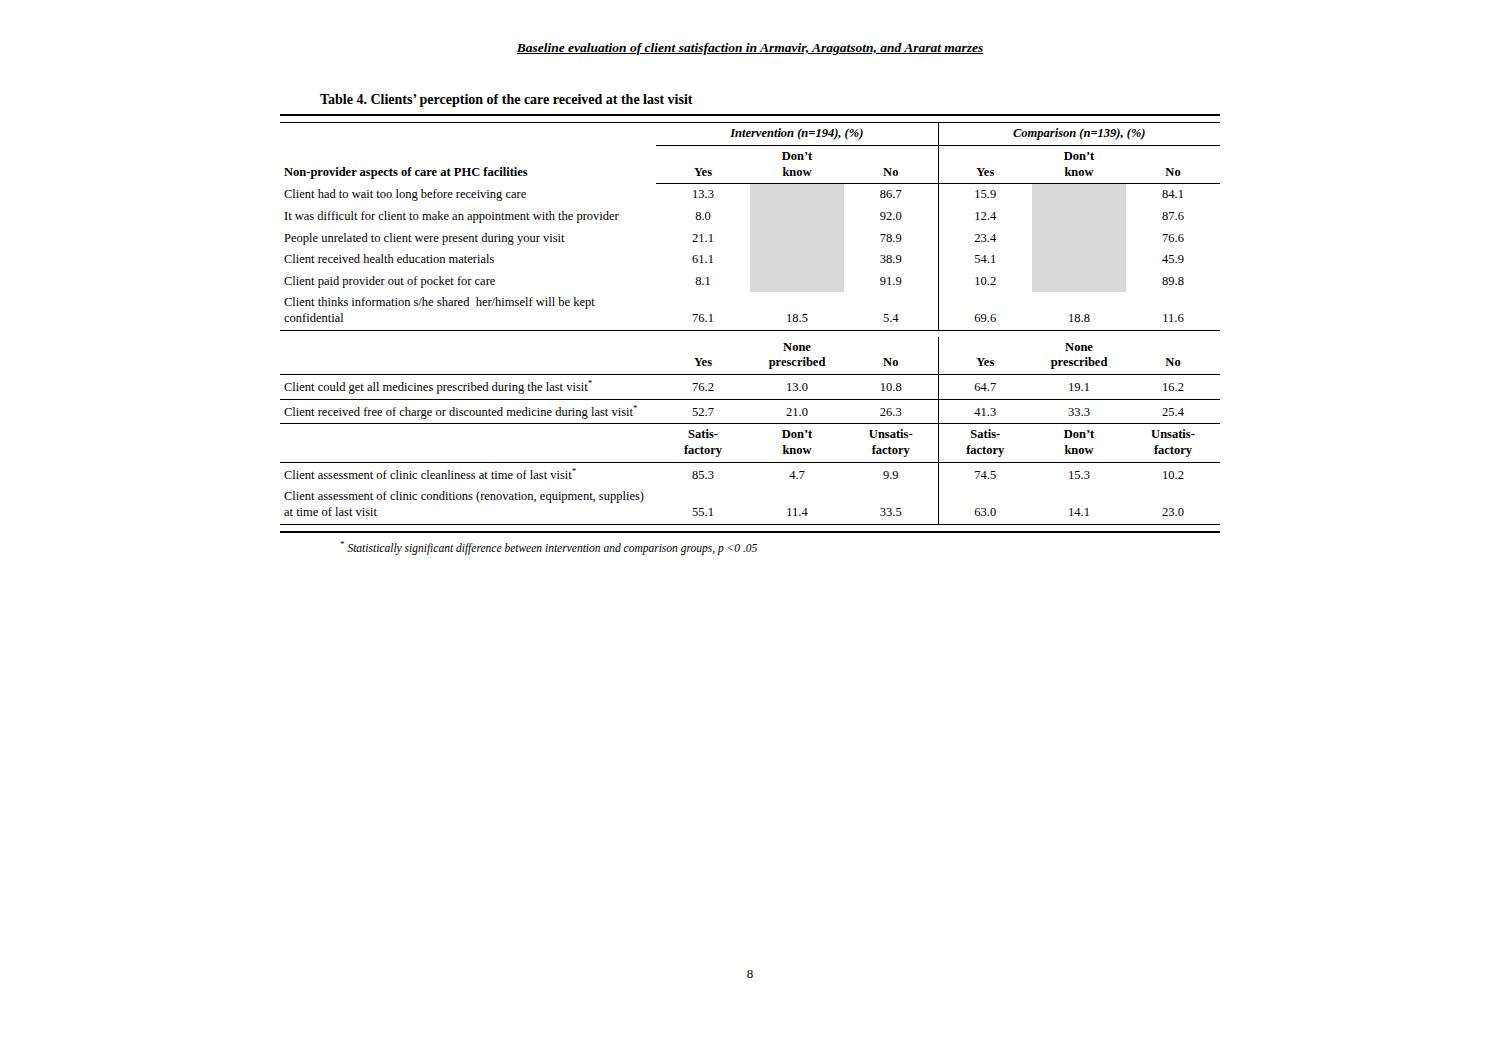Baseline evaluation of client satisfaction in Armavir, Aragatsotn, and Ararat marzes
Table 4. Clients’ perception of the care received at the last visit
| Non-provider aspects of care at PHC facilities | Intervention (n=194), (%) | Comparison (n=139), (%) |
| Yes | Don’t know | No | Yes | Don’t know | No |
| Client had to wait too long before receiving care | 13.3 | | 86.7 | 15.9 | | 84.1 |
| It was difficult for client to make an appointment with the provider | 8.0 | | 92.0 | 12.4 | | 87.6 |
| People unrelated to client were present during your visit | 21.1 | | 78.9 | 23.4 | | 76.6 |
| Client received health education materials | 61.1 | | 38.9 | 54.1 | | 45.9 |
| Client paid provider out of pocket for care | 8.1 | | 91.9 | 10.2 | | 89.8 |
| Client thinks information s/he shared her/himself will be kept confidential | 76.1 | 18.5 | 5.4 | 69.6 | 18.8 | 11.6 |
| | Yes | None prescribed | No | Yes | None prescribed | No |
| Client could get all medicines prescribed during the last visit * | 76.2 | 13.0 | 10.8 | 64.7 | 19.1 | 16.2 |
| Client received free of charge or discounted medicine during last visit * | 52.7 | 21.0 | 26.3 | 41.3 | 33.3 | 25.4 |
| | Satis- factory | Don’t know | Unsatis- factory | Satis- factory | Don’t know | Unsatis- factory |
| Client assessment of clinic cleanliness at time of last visit * | 85.3 | 4.7 | 9.9 | 74.5 | 15.3 | 10.2 |
| Client assessment of clinic conditions (renovation, equipment, supplies) at time of last visit | 55.1 | 11.4 | 33.5 | 63.0 | 14.1 | 23.0 |
* Statistically significant difference between intervention and comparison groups, p <0 .05
8